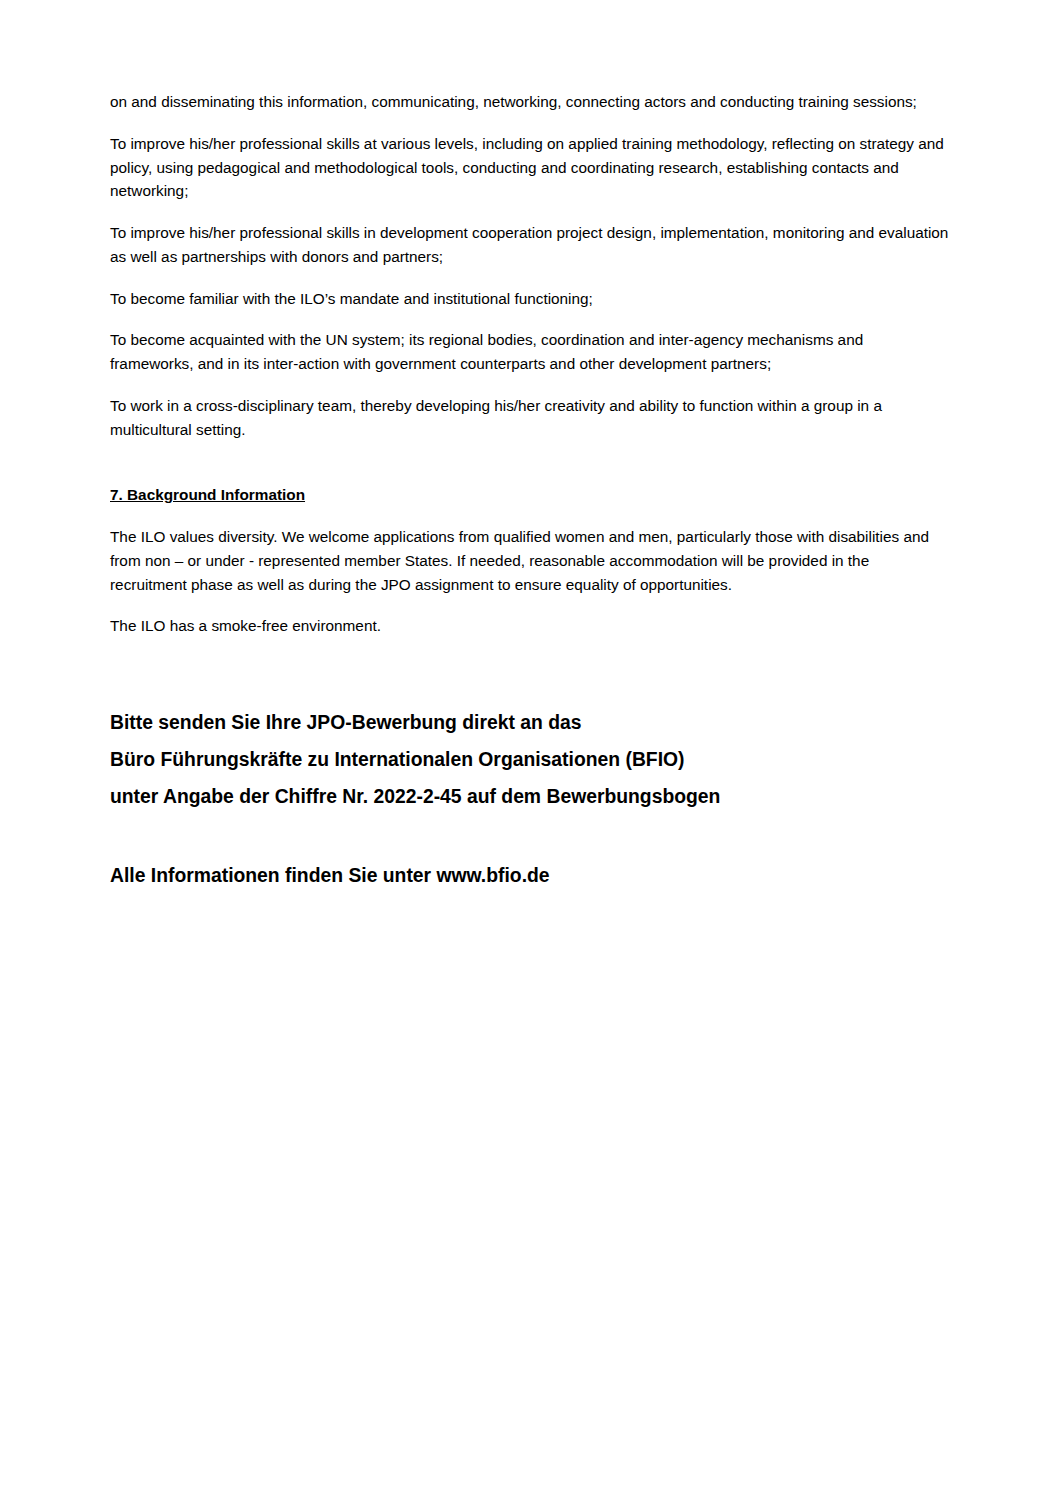on and disseminating this information, communicating, networking, connecting actors and conducting training sessions;
To improve his/her professional skills at various levels, including on applied training methodology, reflecting on strategy and policy, using pedagogical and methodological tools, conducting and coordinating research, establishing contacts and networking;
To improve his/her professional skills in development cooperation project design, implementation, monitoring and evaluation as well as partnerships with donors and partners;
To become familiar with the ILO’s mandate and institutional functioning;
To become acquainted with the UN system; its regional bodies, coordination and inter-agency mechanisms and frameworks, and in its inter-action with government counterparts and other development partners;
To work in a cross-disciplinary team, thereby developing his/her creativity and ability to function within a group in a multicultural setting.
7. Background Information
The ILO values diversity. We welcome applications from qualified women and men, particularly those with disabilities and from non – or under - represented member States. If needed, reasonable accommodation will be provided in the recruitment phase as well as during the JPO assignment to ensure equality of opportunities.
The ILO has a smoke-free environment.
Bitte senden Sie Ihre JPO-Bewerbung direkt an das
Büro Führungskräfte zu Internationalen Organisationen (BFIO)
unter Angabe der Chiffre Nr. 2022-2-45 auf dem Bewerbungsbogen
Alle Informationen finden Sie unter www.bfio.de